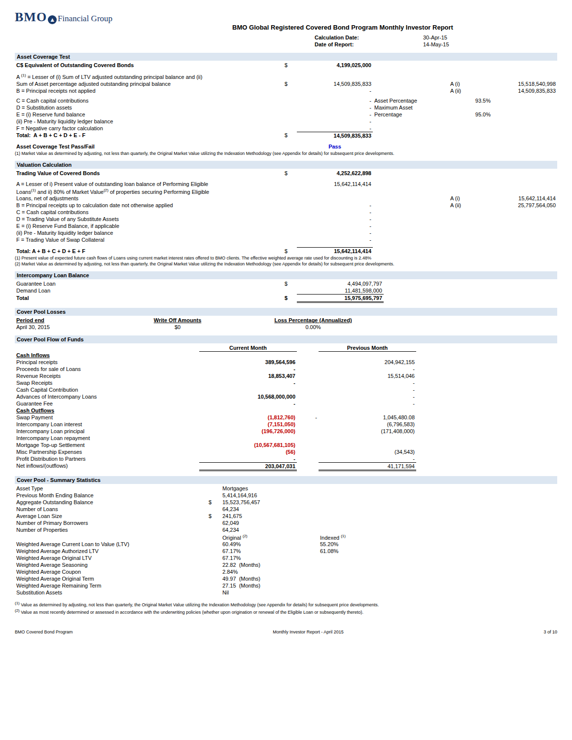BMO▲Financial Group
BMO Global Registered Covered Bond Program Monthly Investor Report
| | Calculation Date: | 30-Apr-15 |
| | Date of Report: | 14-May-15 |
Asset Coverage Test
| C$ Equivalent of Outstanding Covered Bonds | $ | 4,199,025,000 | | | |
| A (1) = Lesser of (i) Sum of LTV adjusted outstanding principal balance and (ii) | | | | | |
| Sum of Asset percentage adjusted outstanding principal balance | $ | 14,509,835,833 | | A (i) | 15,518,540,998 |
| B = Principal receipts not applied | | - | | A (ii) | 14,509,835,833 |
| C = Cash capital contributions | | - | Asset Percentage | 93.5% | |
| D = Substitution assets | | - | Maximum Asset | | |
| E = (i) Reserve fund balance | | - | Percentage | 95.0% | |
| (ii) Pre - Maturity liquidity ledger balance | | - | | | |
| F = Negative carry factor calculation | | - | | | |
| Total: A + B + C + D + E - F | $ | 14,509,835,833 | | | |
| Asset Coverage Test Pass/Fail | | Pass | |
(1) Market Value as determined by adjusting, not less than quarterly, the Original Market Value utilizing the Indexation Methodology (see Appendix for details) for subsequent price developments.
Valuation Calculation
| Trading Value of Covered Bonds | $ | 4,252,622,898 | | | |
| A = Lesser of i) Present value of outstanding loan balance of Performing Eligible | | 15,642,114,414 | | | |
| Loans (1) and ii) 80% of Market Value (2) of properties securing Performing Eligible | | | | | |
| Loans, net of adjustments | | | | A (i) | 15,642,114,414 |
| B = Principal receipts up to calculation date not otherwise applied | | - | | A (ii) | 25,797,564,050 |
| C = Cash capital contributions | | - | | | |
| D = Trading Value of any Substitute Assets | | - | | | |
| E = (i) Reserve Fund Balance, if applicable | | - | | | |
| (ii) Pre - Maturity liquidity ledger balance | | - | | | |
| F = Trading Value of Swap Collateral | | - | | | |
| Total: A + B + C + D + E + F | $ | 15,642,114,414 | | | |
(1) Present value of expected future cash flows of Loans using current market interest rates offered to BMO clients. The effective weighted average rate used for discounting is 2.48%
(2) Market Value as determined by adjusting, not less than quarterly, the Original Market Value utilizing the Indexation Methodology (see Appendix for details) for subsequent price developments.
Intercompany Loan Balance
| Guarantee Loan | $ | 4,494,097,797 | |
| Demand Loan | | 11,481,598,000 | |
| Total | $ | 15,975,695,797 | |
Cover Pool Losses
| Period end | Write Off Amounts | Loss Percentage (Annualized) | |
| April 30, 2015 | $0 | 0.00% | |
Cover Pool Flow of Funds
| | Current Month | | Previous Month | |
| Cash Inflows | | | | |
| Principal receipts | 389,564,596 | | 204,942,155 | |
| Proceeds for sale of Loans | - | | - | |
| Revenue Receipts | 18,853,407 | | 15,514,046 | |
| Swap Receipts | - | | - | |
| Cash Capital Contribution | | | - | |
| Advances of Intercompany Loans | 10,568,000,000 | | - | |
| Guarantee Fee | - | | - | |
| Cash Outflows | | | | |
| Swap Payment | (1,812,760) | - | 1,045,480.08 | |
| Intercompany Loan interest | (7,151,050) | | (6,796,583) | |
| Intercompany Loan principal | (196,726,000) | | (171,408,000) | |
| Intercompany Loan repayment | | | | |
| Mortgage Top-up Settlement | (10,567,681,105) | | | |
| Misc Partnership Expenses | (56) | | (34,543) | |
| Profit Distribution to Partners | - | | - | |
| Net inflows/(outflows) | 203,047,031 | | 41,171,594 | |
Cover Pool - Summary Statistics
| Asset Type | | Mortgages | | | |
| Previous Month Ending Balance | | 5,414,164,916 | | | |
| Aggregate Outstanding Balance | $ | 15,523,756,457 | | | |
| Number of Loans | | 64,234 | | | |
| Average Loan Size | $ | 241,675 | | | |
| Number of Primary Borrowers | | 62,049 | | | |
| Number of Properties | | 64,234 | | | |
| | | Original (2) | Indexed (1) | | |
| Weighted Average Current Loan to Value (LTV) | | 60.49% | 55.20% | | |
| Weighted Average Authorized LTV | | 67.17% | 61.08% | | |
| Weighted Average Original LTV | | 67.17% | | | |
| Weighted Average Seasoning | | 22.82 (Months) | | | |
| Weighted Average Coupon | | 2.84% | | | |
| Weighted Average Original Term | | 49.97 (Months) | | | |
| Weighted Average Remaining Term | | 27.15 (Months) | | | |
| Substitution Assets | | Nil | | | |
(1) Value as determined by adjusting, not less than quarterly, the Original Market Value utilizing the Indexation Methodology (see Appendix for details) for subsequent price developments.
(2) Value as most recently determined or assessed in accordance with the underwriting policies (whether upon origination or renewal of the Eligible Loan or subsequently thereto).
BMO Covered Bond Program
Monthly Investor Report - April 2015
3 of 10